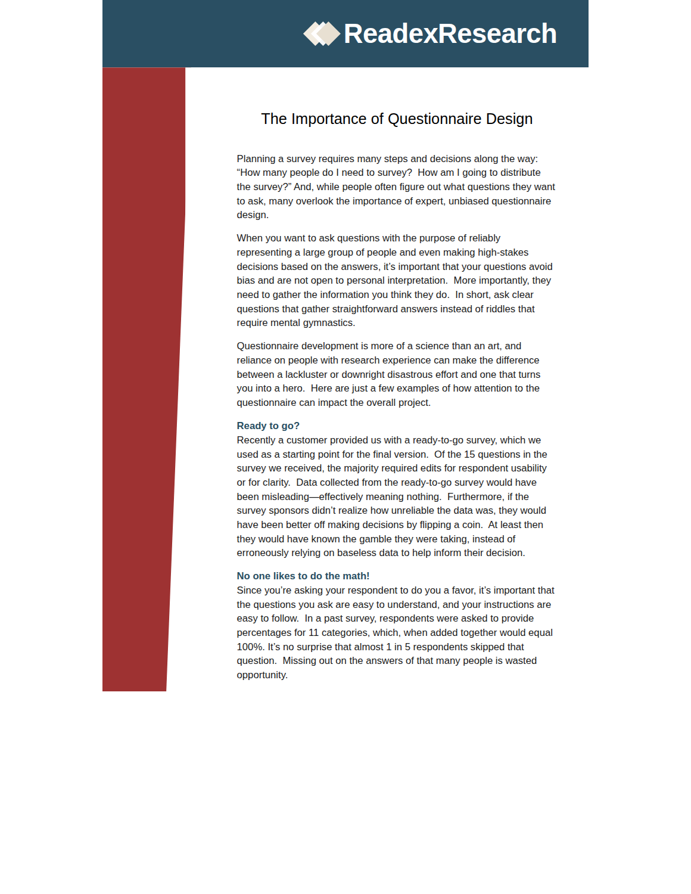ReadexResearch
The Importance of Questionnaire Design
Planning a survey requires many steps and decisions along the way: “How many people do I need to survey? How am I going to distribute the survey?” And, while people often figure out what questions they want to ask, many overlook the importance of expert, unbiased questionnaire design.
When you want to ask questions with the purpose of reliably representing a large group of people and even making high-stakes decisions based on the answers, it’s important that your questions avoid bias and are not open to personal interpretation. More importantly, they need to gather the information you think they do. In short, ask clear questions that gather straightforward answers instead of riddles that require mental gymnastics.
Questionnaire development is more of a science than an art, and reliance on people with research experience can make the difference between a lackluster or downright disastrous effort and one that turns you into a hero. Here are just a few examples of how attention to the questionnaire can impact the overall project.
Ready to go?
Recently a customer provided us with a ready-to-go survey, which we used as a starting point for the final version. Of the 15 questions in the survey we received, the majority required edits for respondent usability or for clarity. Data collected from the ready-to-go survey would have been misleading—effectively meaning nothing. Furthermore, if the survey sponsors didn’t realize how unreliable the data was, they would have been better off making decisions by flipping a coin. At least then they would have known the gamble they were taking, instead of erroneously relying on baseless data to help inform their decision.
No one likes to do the math!
Since you’re asking your respondent to do you a favor, it’s important that the questions you ask are easy to understand, and your instructions are easy to follow. In a past survey, respondents were asked to provide percentages for 11 categories, which, when added together would equal 100%. It’s no surprise that almost 1 in 5 respondents skipped that question. Missing out on the answers of that many people is wasted opportunity.